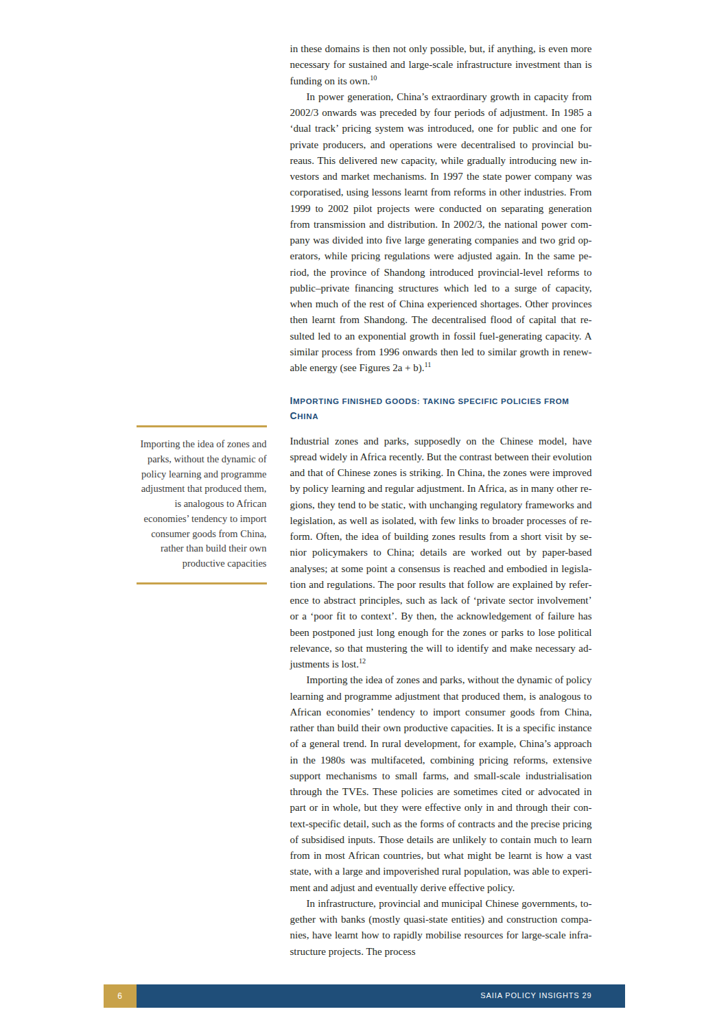Importing the idea of zones and parks, without the dynamic of policy learning and programme adjustment that produced them, is analogous to African economies’ tendency to import consumer goods from China, rather than build their own productive capacities
in these domains is then not only possible, but, if anything, is even more necessary for sustained and large-scale infrastructure investment than is funding on its own.10
In power generation, China’s extraordinary growth in capacity from 2002/3 onwards was preceded by four periods of adjustment. In 1985 a ‘dual track’ pricing system was introduced, one for public and one for private producers, and operations were decentralised to provincial bureaus. This delivered new capacity, while gradually introducing new investors and market mechanisms. In 1997 the state power company was corporatised, using lessons learnt from reforms in other industries. From 1999 to 2002 pilot projects were conducted on separating generation from transmission and distribution. In 2002/3, the national power company was divided into five large generating companies and two grid operators, while pricing regulations were adjusted again. In the same period, the province of Shandong introduced provincial-level reforms to public–private financing structures which led to a surge of capacity, when much of the rest of China experienced shortages. Other provinces then learnt from Shandong. The decentralised flood of capital that resulted led to an exponential growth in fossil fuel-generating capacity. A similar process from 1996 onwards then led to similar growth in renewable energy (see Figures 2a + b).11
Importing finished goods: taking specific policies from China
Industrial zones and parks, supposedly on the Chinese model, have spread widely in Africa recently. But the contrast between their evolution and that of Chinese zones is striking. In China, the zones were improved by policy learning and regular adjustment. In Africa, as in many other regions, they tend to be static, with unchanging regulatory frameworks and legislation, as well as isolated, with few links to broader processes of reform. Often, the idea of building zones results from a short visit by senior policymakers to China; details are worked out by paper-based analyses; at some point a consensus is reached and embodied in legislation and regulations. The poor results that follow are explained by reference to abstract principles, such as lack of ‘private sector involvement’ or a ‘poor fit to context’. By then, the acknowledgement of failure has been postponed just long enough for the zones or parks to lose political relevance, so that mustering the will to identify and make necessary adjustments is lost.12
Importing the idea of zones and parks, without the dynamic of policy learning and programme adjustment that produced them, is analogous to African economies’ tendency to import consumer goods from China, rather than build their own productive capacities. It is a specific instance of a general trend. In rural development, for example, China’s approach in the 1980s was multifaceted, combining pricing reforms, extensive support mechanisms to small farms, and small-scale industrialisation through the TVEs. These policies are sometimes cited or advocated in part or in whole, but they were effective only in and through their context-specific detail, such as the forms of contracts and the precise pricing of subsidised inputs. Those details are unlikely to contain much to learn from in most African countries, but what might be learnt is how a vast state, with a large and impoverished rural population, was able to experiment and adjust and eventually derive effective policy.
In infrastructure, provincial and municipal Chinese governments, together with banks (mostly quasi-state entities) and construction companies, have learnt how to rapidly mobilise resources for large-scale infrastructure projects. The process
6
SAIIA Policy Insights 29